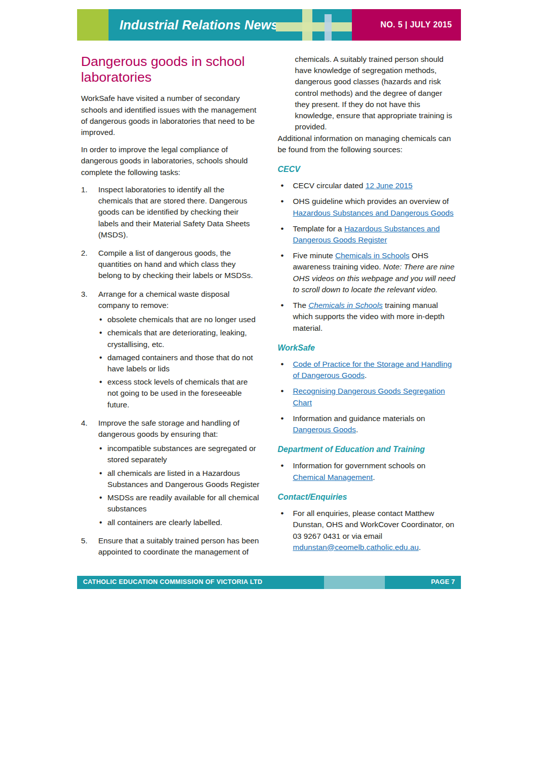Industrial Relations News
NO. 5 | JULY 2015
Dangerous goods in school laboratories
WorkSafe have visited a number of secondary schools and identified issues with the management of dangerous goods in laboratories that need to be improved.
In order to improve the legal compliance of dangerous goods in laboratories, schools should complete the following tasks:
Inspect laboratories to identify all the chemicals that are stored there. Dangerous goods can be identified by checking their labels and their Material Safety Data Sheets (MSDS).
Compile a list of dangerous goods, the quantities on hand and which class they belong to by checking their labels or MSDSs.
Arrange for a chemical waste disposal company to remove:
obsolete chemicals that are no longer used
chemicals that are deteriorating, leaking, crystallising, etc.
damaged containers and those that do not have labels or lids
excess stock levels of chemicals that are not going to be used in the foreseeable future.
Improve the safe storage and handling of dangerous goods by ensuring that:
incompatible substances are segregated or stored separately
all chemicals are listed in a Hazardous Substances and Dangerous Goods Register
MSDSs are readily available for all chemical substances
all containers are clearly labelled.
Ensure that a suitably trained person has been appointed to coordinate the management of chemicals. A suitably trained person should have knowledge of segregation methods, dangerous good classes (hazards and risk control methods) and the degree of danger they present. If they do not have this knowledge, ensure that appropriate training is provided.
Additional information on managing chemicals can be found from the following sources:
CECV
CECV circular dated 12 June 2015
OHS guideline which provides an overview of Hazardous Substances and Dangerous Goods
Template for a Hazardous Substances and Dangerous Goods Register
Five minute Chemicals in Schools OHS awareness training video. Note: There are nine OHS videos on this webpage and you will need to scroll down to locate the relevant video.
The Chemicals in Schools training manual which supports the video with more in-depth material.
WorkSafe
Code of Practice for the Storage and Handling of Dangerous Goods.
Recognising Dangerous Goods Segregation Chart
Information and guidance materials on Dangerous Goods.
Department of Education and Training
Information for government schools on Chemical Management.
Contact/Enquiries
For all enquiries, please contact Matthew Dunstan, OHS and WorkCover Coordinator, on 03 9267 0431 or via email mdunstan@ceomelb.catholic.edu.au.
CATHOLIC EDUCATION COMMISSION OF VICTORIA LTD
PAGE 7